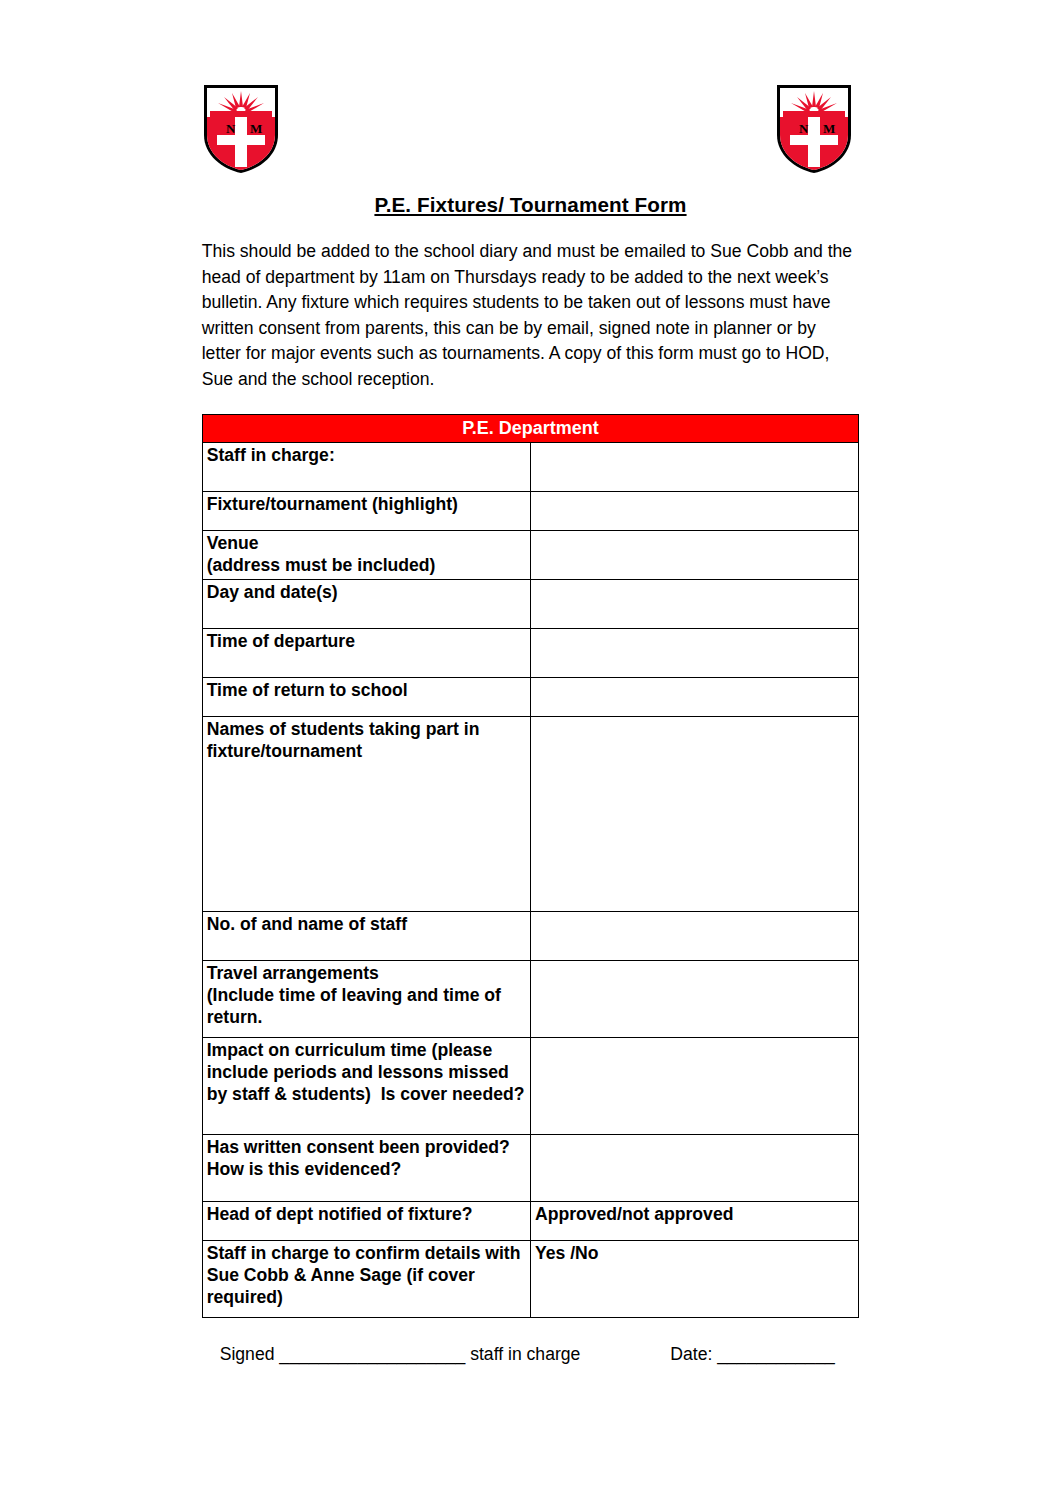N M
N M
P.E. Fixtures/ Tournament Form
This should be added to the school diary and must be emailed to Sue Cobb and the head of department by 11am on Thursdays ready to be added to the next week’s bulletin. Any fixture which requires students to be taken out of lessons must have written consent from parents, this can be by email, signed note in planner or by letter for major events such as tournaments. A copy of this form must go to HOD, Sue and the school reception.
| P.E. Department |
| --- |
| Staff in charge: | |
| Fixture/tournament (highlight) | |
| Venue (address must be included) | |
| Day and date(s) | |
| Time of departure | |
| Time of return to school | |
| Names of students taking part in fixture/tournament | |
| No. of and name of staff | |
| Travel arrangements (Include time of leaving and time of return. | |
| Impact on curriculum time (please include periods and lessons missed by staff & students) Is cover needed? | |
| Has written consent been provided? How is this evidenced? | |
| Head of dept notified of fixture? | Approved/not approved |
| Staff in charge to confirm details with Sue Cobb & Anne Sage (if cover required) | Yes /No |
Signed ___________________ staff in charge Date: ____________